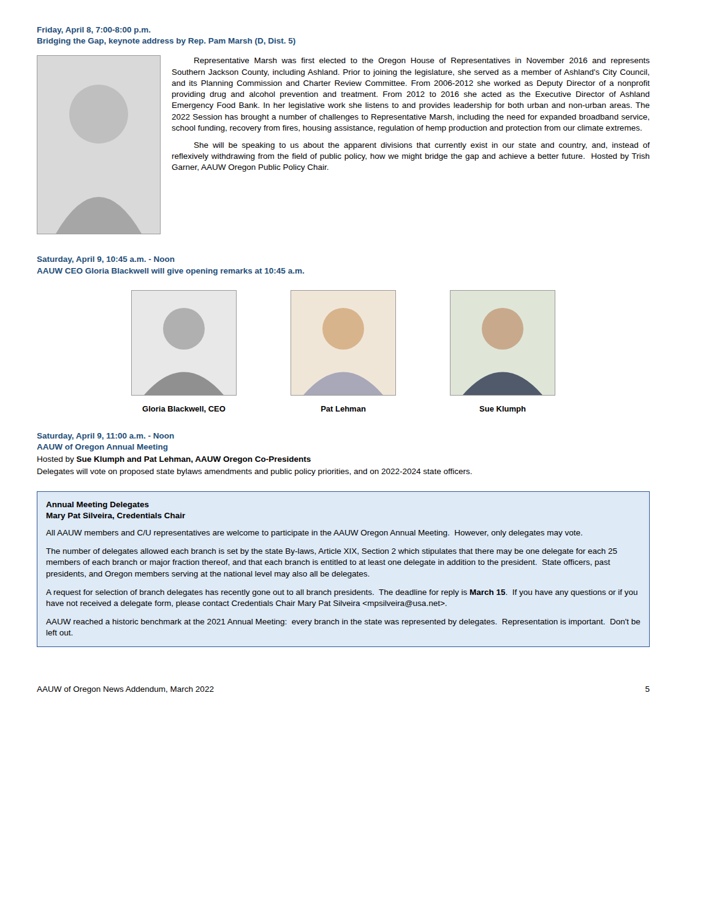Friday, April 8, 7:00-8:00 p.m.
Bridging the Gap, keynote address by Rep. Pam Marsh (D, Dist. 5)
Representative Marsh was first elected to the Oregon House of Representatives in November 2016 and represents Southern Jackson County, including Ashland. Prior to joining the legislature, she served as a member of Ashland's City Council, and its Planning Commission and Charter Review Committee. From 2006-2012 she worked as Deputy Director of a nonprofit providing drug and alcohol prevention and treatment. From 2012 to 2016 she acted as the Executive Director of Ashland Emergency Food Bank. In her legislative work she listens to and provides leadership for both urban and non-urban areas. The 2022 Session has brought a number of challenges to Representative Marsh, including the need for expanded broadband service, school funding, recovery from fires, housing assistance, regulation of hemp production and protection from our climate extremes.
She will be speaking to us about the apparent divisions that currently exist in our state and country, and, instead of reflexively withdrawing from the field of public policy, how we might bridge the gap and achieve a better future. Hosted by Trish Garner, AAUW Oregon Public Policy Chair.
Saturday, April 9, 10:45 a.m. - Noon
AAUW CEO Gloria Blackwell will give opening remarks at 10:45 a.m.
Gloria Blackwell, CEO
Pat Lehman
Sue Klumph
Saturday, April 9, 11:00 a.m. - Noon
AAUW of Oregon Annual Meeting
Hosted by Sue Klumph and Pat Lehman, AAUW Oregon Co-Presidents
Delegates will vote on proposed state bylaws amendments and public policy priorities, and on 2022-2024 state officers.
Annual Meeting Delegates
Mary Pat Silveira, Credentials Chair
All AAUW members and C/U representatives are welcome to participate in the AAUW Oregon Annual Meeting. However, only delegates may vote.
The number of delegates allowed each branch is set by the state By-laws, Article XIX, Section 2 which stipulates that there may be one delegate for each 25 members of each branch or major fraction thereof, and that each branch is entitled to at least one delegate in addition to the president. State officers, past presidents, and Oregon members serving at the national level may also all be delegates.
A request for selection of branch delegates has recently gone out to all branch presidents. The deadline for reply is March 15. If you have any questions or if you have not received a delegate form, please contact Credentials Chair Mary Pat Silveira <mpsilveira@usa.net>.
AAUW reached a historic benchmark at the 2021 Annual Meeting: every branch in the state was represented by delegates. Representation is important. Don't be left out.
AAUW of Oregon News Addendum, March 2022 5